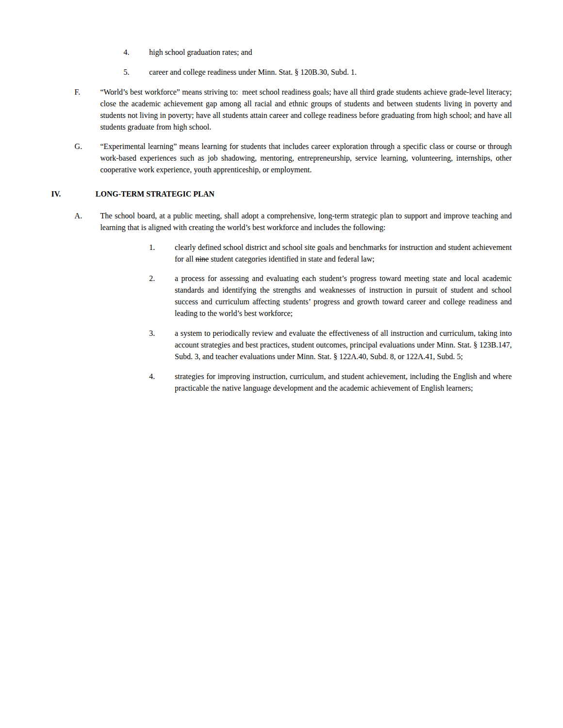4. high school graduation rates; and
5. career and college readiness under Minn. Stat. § 120B.30, Subd. 1.
F.“World’s best workforce” means striving to: meet school readiness goals; have all third grade students achieve grade-level literacy; close the academic achievement gap among all racial and ethnic groups of students and between students living in poverty and students not living in poverty; have all students attain career and college readiness before graduating from high school; and have all students graduate from high school.
G.“Experimental learning” means learning for students that includes career exploration through a specific class or course or through work-based experiences such as job shadowing, mentoring, entrepreneurship, service learning, volunteering, internships, other cooperative work experience, youth apprenticeship, or employment.
IV. LONG-TERM STRATEGIC PLAN
A. The school board, at a public meeting, shall adopt a comprehensive, long-term strategic plan to support and improve teaching and learning that is aligned with creating the world’s best workforce and includes the following:
1. clearly defined school district and school site goals and benchmarks for instruction and student achievement for all nine student categories identified in state and federal law;
2. a process for assessing and evaluating each student’s progress toward meeting state and local academic standards and identifying the strengths and weaknesses of instruction in pursuit of student and school success and curriculum affecting students’ progress and growth toward career and college readiness and leading to the world’s best workforce;
3. a system to periodically review and evaluate the effectiveness of all instruction and curriculum, taking into account strategies and best practices, student outcomes, principal evaluations under Minn. Stat. § 123B.147, Subd. 3, and teacher evaluations under Minn. Stat. § 122A.40, Subd. 8, or 122A.41, Subd. 5;
4. strategies for improving instruction, curriculum, and student achievement, including the English and where practicable the native language development and the academic achievement of English learners;